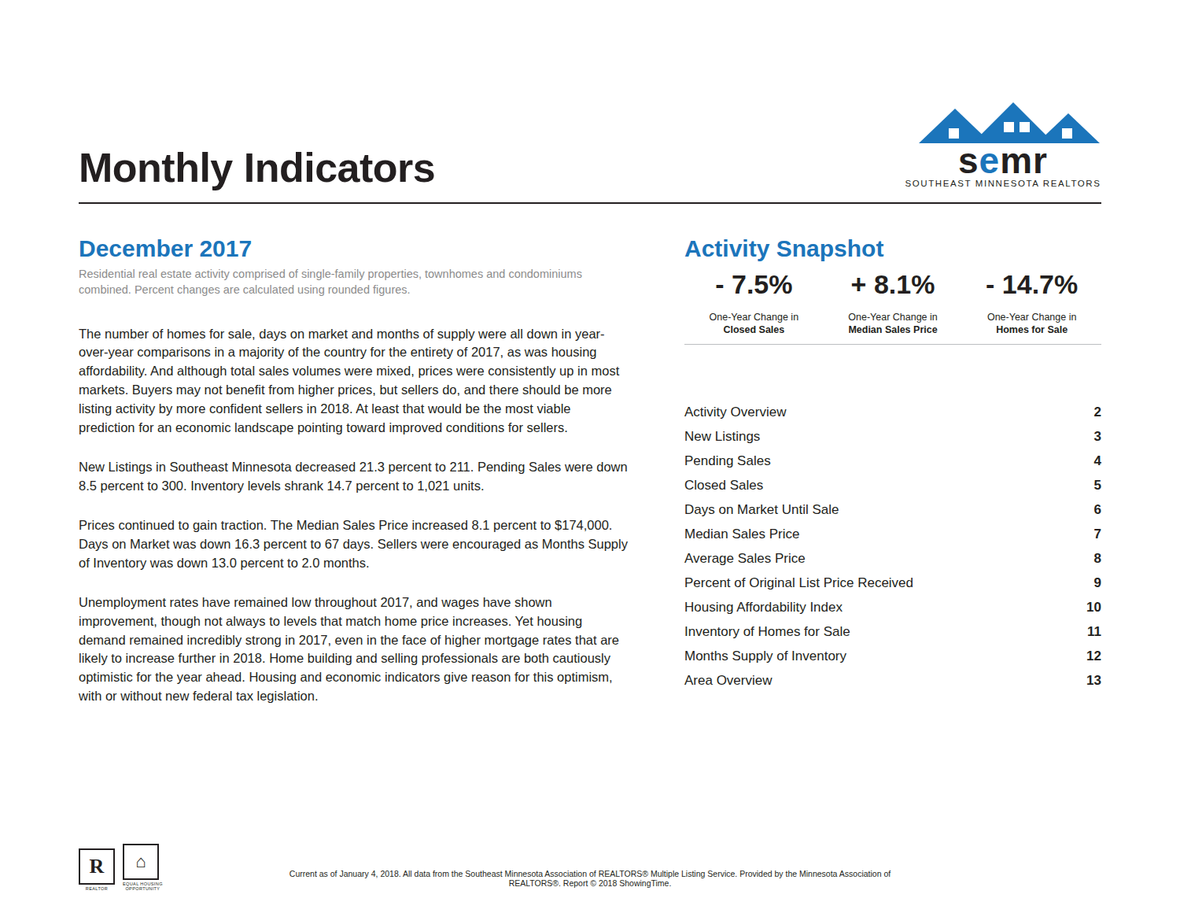Monthly Indicators
semr
SOUTHEAST MINNESOTA REALTORS
December 2017
Residential real estate activity comprised of single-family properties, townhomes and condominiums combined. Percent changes are calculated using rounded figures.
The number of homes for sale, days on market and months of supply were all down in year-over-year comparisons in a majority of the country for the entirety of 2017, as was housing affordability. And although total sales volumes were mixed, prices were consistently up in most markets. Buyers may not benefit from higher prices, but sellers do, and there should be more listing activity by more confident sellers in 2018. At least that would be the most viable prediction for an economic landscape pointing toward improved conditions for sellers.
New Listings in Southeast Minnesota decreased 21.3 percent to 211. Pending Sales were down 8.5 percent to 300. Inventory levels shrank 14.7 percent to 1,021 units.
Prices continued to gain traction. The Median Sales Price increased 8.1 percent to $174,000. Days on Market was down 16.3 percent to 67 days. Sellers were encouraged as Months Supply of Inventory was down 13.0 percent to 2.0 months.
Unemployment rates have remained low throughout 2017, and wages have shown improvement, though not always to levels that match home price increases. Yet housing demand remained incredibly strong in 2017, even in the face of higher mortgage rates that are likely to increase further in 2018. Home building and selling professionals are both cautiously optimistic for the year ahead. Housing and economic indicators give reason for this optimism, with or without new federal tax legislation.
Activity Snapshot
- 7.5%
One-Year Change in
Closed Sales
+ 8.1%
One-Year Change in
Median Sales Price
- 14.7%
One-Year Change in
Homes for Sale
| Activity Overview | 2 |
| New Listings | 3 |
| Pending Sales | 4 |
| Closed Sales | 5 |
| Days on Market Until Sale | 6 |
| Median Sales Price | 7 |
| Average Sales Price | 8 |
| Percent of Original List Price Received | 9 |
| Housing Affordability Index | 10 |
| Inventory of Homes for Sale | 11 |
| Months Supply of Inventory | 12 |
| Area Overview | 13 |
R
REALTOR
⌂
EQUAL HOUSING
OPPORTUNITY
Current as of January 4, 2018. All data from the Southeast Minnesota Association of REALTORS® Multiple Listing Service. Provided by the Minnesota Association of REALTORS®. Report © 2018 ShowingTime.